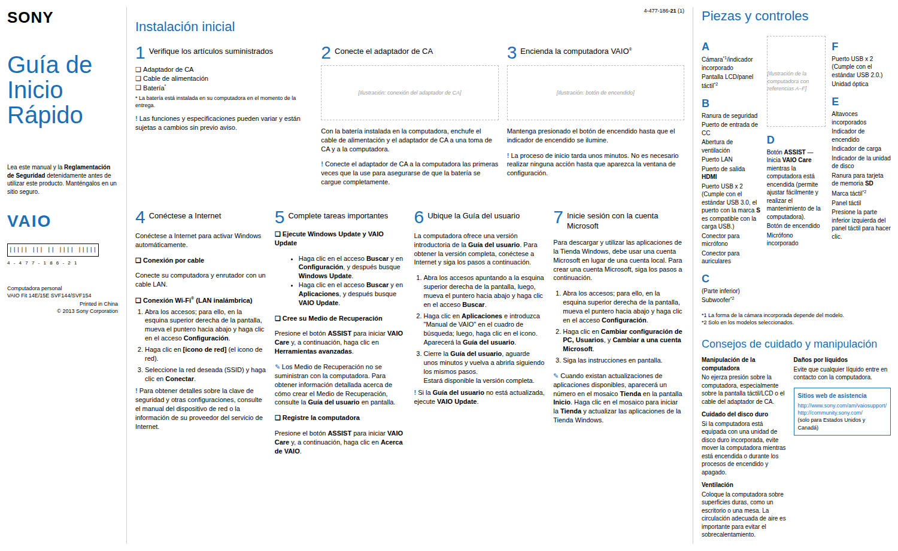SONY
Guía de
Inicio
Rápido
Lea este manual y la Reglamentación de Seguridad detenidamente antes de utilizar este producto. Manténgalos en un sitio seguro.
VAIO
||||| ||| || |||| |||||
4 - 4 7 7 - 1 8 6 - 2 1
Computadora personal
VAIO Fit 14E/15E SVF144/SVF154
Printed in China
© 2013 Sony Corporation
4-477-186-21 (1)
Instalación inicial
1 Verifique los artículos suministrados
Adaptador de CA
Cable de alimentación
Batería*
* La batería está instalada en su computadora en el momento de la entrega.
Las funciones y especificaciones pueden variar y están sujetas a cambios sin previo aviso.
2 Conecte el adaptador de CA
[Ilustración: conexión del adaptador de CA]
Con la batería instalada en la computadora, enchufe el cable de alimentación y el adaptador de CA a una toma de CA y a la computadora.
Conecte el adaptador de CA a la computadora las primeras veces que la use para asegurarse de que la batería se cargue completamente.
3 Encienda la computadora VAIO®
[Ilustración: botón de encendido]
Mantenga presionado el botón de encendido hasta que el indicador de encendido se ilumine.
La proceso de inicio tarda unos minutos. No es necesario realizar ninguna acción hasta que aparezca la ventana de configuración.
4 Conéctese a Internet
Conéctese a Internet para activar Windows automáticamente.
Conexión por cable
Conecte su computadora y enrutador con un cable LAN.
Conexión Wi-Fi® (LAN inalámbrica)
Abra los accesos; para ello, en la esquina superior derecha de la pantalla, mueva el puntero hacia abajo y haga clic en el acceso Configuración.
Haga clic en [icono de red] (el icono de red).
Seleccione la red deseada (SSID) y haga clic en Conectar.
Para obtener detalles sobre la clave de seguridad y otras configuraciones, consulte el manual del dispositivo de red o la información de su proveedor del servicio de Internet.
5 Complete tareas importantes
Ejecute Windows Update y VAIO Update
Haga clic en el acceso Buscar y en Configuración, y después busque Windows Update.
Haga clic en el acceso Buscar y en Aplicaciones, y después busque VAIO Update.
Cree su Medio de Recuperación
Presione el botón ASSIST para iniciar VAIO Care y, a continuación, haga clic en Herramientas avanzadas.
Los Medio de Recuperación no se suministran con la computadora. Para obtener información detallada acerca de cómo crear el Medio de Recuperación, consulte la Guía del usuario en pantalla.
Registre la computadora
Presione el botón ASSIST para iniciar VAIO Care y, a continuación, haga clic en Acerca de VAIO.
6 Ubique la Guía del usuario
La computadora ofrece una versión introductoria de la Guía del usuario. Para obtener la versión completa, conéctese a Internet y siga los pasos a continuación.
Abra los accesos apuntando a la esquina superior derecha de la pantalla, luego, mueva el puntero hacia abajo y haga clic en el acceso Buscar.
Haga clic en Aplicaciones e introduzca "Manual de VAIO" en el cuadro de búsqueda; luego, haga clic en el icono. Aparecerá la Guía del usuario.
Cierre la Guía del usuario, aguarde unos minutos y vuelva a abrirla siguiendo los mismos pasos.
Estará disponible la versión completa.
Si la Guía del usuario no está actualizada, ejecute VAIO Update.
7 Inicie sesión con la cuenta Microsoft
Para descargar y utilizar las aplicaciones de la Tienda Windows, debe usar una cuenta Microsoft en lugar de una cuenta local. Para crear una cuenta Microsoft, siga los pasos a continuación.
Abra los accesos; para ello, en la esquina superior derecha de la pantalla, mueva el puntero hacia abajo y haga clic en el acceso Configuración.
Haga clic en Cambiar configuración de PC, Usuarios, y Cambiar a una cuenta Microsoft.
Siga las instrucciones en pantalla.
Cuando existan actualizaciones de aplicaciones disponibles, aparecerá un número en el mosaico Tienda en la pantalla Inicio. Haga clic en el mosaico para iniciar la Tienda y actualizar las aplicaciones de la Tienda Windows.
Piezas y controles
A
Cámara*1/indicador incorporado
Pantalla LCD/panel táctil*2
B
Ranura de seguridad
Puerto de entrada de CC
Abertura de ventilación
Puerto LAN
Puerto de salida HDMI
Puerto USB x 2 (Cumple con el estándar USB 3.0, el puerto con la marca S es compatible con la carga USB.)
Conector para micrófono
Conector para auriculares
C
(Parte inferior)
Subwoofer*2
[Ilustración de la computadora con referencias A–F]
D
Botón ASSIST — Inicia VAIO Care mientras la computadora está encendida (permite ajustar fácilmente y realizar el mantenimiento de la computadora).
Botón de encendido
Micrófono incorporado
F
Puerto USB x 2 (Cumple con el estándar USB 2.0.)
Unidad óptica
E
Altavoces incorporados
Indicador de encendido
Indicador de carga
Indicador de la unidad de disco
Ranura para tarjeta de memoria SD
Marca táctil*2
Panel táctil
Presione la parte inferior izquierda del panel táctil para hacer clic.
*1 La forma de la cámara incorporada depende del modelo.
*2 Solo en los modelos seleccionados.
Consejos de cuidado y manipulación
Manipulación de la computadora
No ejerza presión sobre la computadora, especialmente sobre la pantalla táctil/LCD o el cable del adaptador de CA.
Cuidado del disco duro
Si la computadora está equipada con una unidad de disco duro incorporada, evite mover la computadora mientras está encendida o durante los procesos de encendido y apagado.
Ventilación
Coloque la computadora sobre superficies duras, como un escritorio o una mesa. La circulación adecuada de aire es importante para evitar el sobrecalentamiento.
Daños por líquidos
Evite que cualquier líquido entre en contacto con la computadora.
Sitios web de asistencia
http://www.sony.com/am/vaiosupport/ http://community.sony.com/ (solo para Estados Unidos y Canadá)